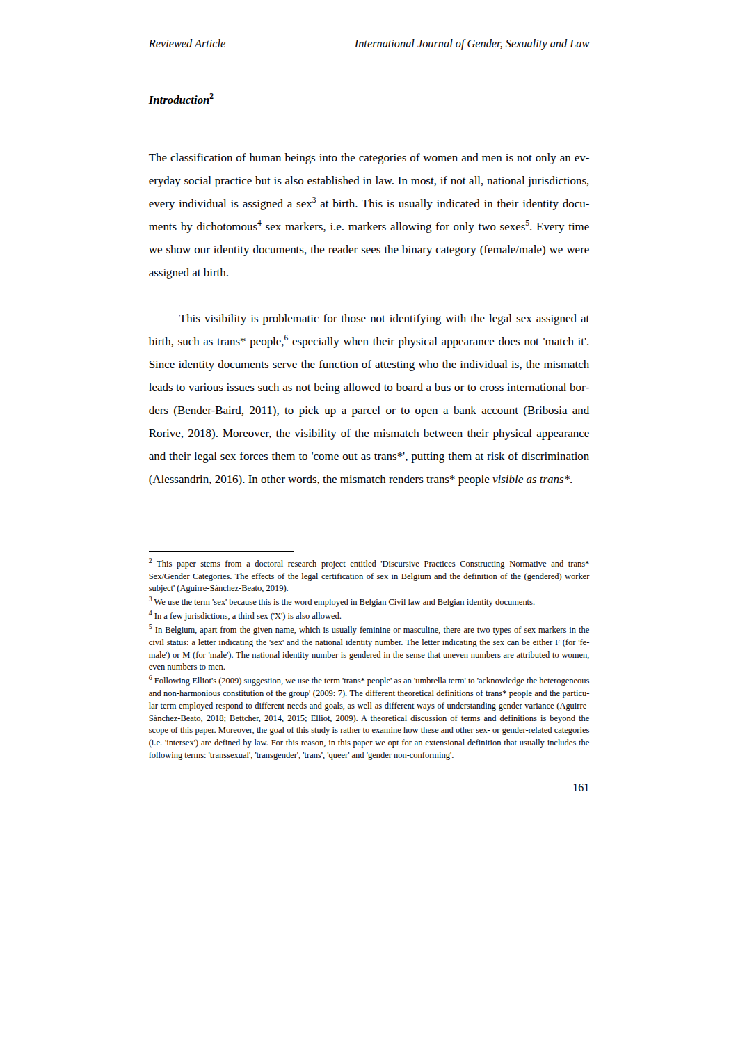Reviewed Article International Journal of Gender, Sexuality and Law
Introduction2
The classification of human beings into the categories of women and men is not only an everyday social practice but is also established in law. In most, if not all, national jurisdictions, every individual is assigned a sex3 at birth. This is usually indicated in their identity documents by dichotomous4 sex markers, i.e. markers allowing for only two sexes5. Every time we show our identity documents, the reader sees the binary category (female/male) we were assigned at birth.
This visibility is problematic for those not identifying with the legal sex assigned at birth, such as trans* people,6 especially when their physical appearance does not 'match it'. Since identity documents serve the function of attesting who the individual is, the mismatch leads to various issues such as not being allowed to board a bus or to cross international borders (Bender-Baird, 2011), to pick up a parcel or to open a bank account (Bribosia and Rorive, 2018). Moreover, the visibility of the mismatch between their physical appearance and their legal sex forces them to 'come out as trans*', putting them at risk of discrimination (Alessandrin, 2016). In other words, the mismatch renders trans* people visible as trans*.
2 This paper stems from a doctoral research project entitled 'Discursive Practices Constructing Normative and trans* Sex/Gender Categories. The effects of the legal certification of sex in Belgium and the definition of the (gendered) worker subject' (Aguirre-Sánchez-Beato, 2019).
3 We use the term 'sex' because this is the word employed in Belgian Civil law and Belgian identity documents.
4 In a few jurisdictions, a third sex ('X') is also allowed.
5 In Belgium, apart from the given name, which is usually feminine or masculine, there are two types of sex markers in the civil status: a letter indicating the 'sex' and the national identity number. The letter indicating the sex can be either F (for 'female') or M (for 'male'). The national identity number is gendered in the sense that uneven numbers are attributed to women, even numbers to men.
6 Following Elliot's (2009) suggestion, we use the term 'trans* people' as an 'umbrella term' to 'acknowledge the heterogeneous and non-harmonious constitution of the group' (2009: 7). The different theoretical definitions of trans* people and the particular term employed respond to different needs and goals, as well as different ways of understanding gender variance (Aguirre-Sánchez-Beato, 2018; Bettcher, 2014, 2015; Elliot, 2009). A theoretical discussion of terms and definitions is beyond the scope of this paper. Moreover, the goal of this study is rather to examine how these and other sex- or gender-related categories (i.e. 'intersex') are defined by law. For this reason, in this paper we opt for an extensional definition that usually includes the following terms: 'transsexual', 'transgender', 'trans', 'queer' and 'gender non-conforming'.
161